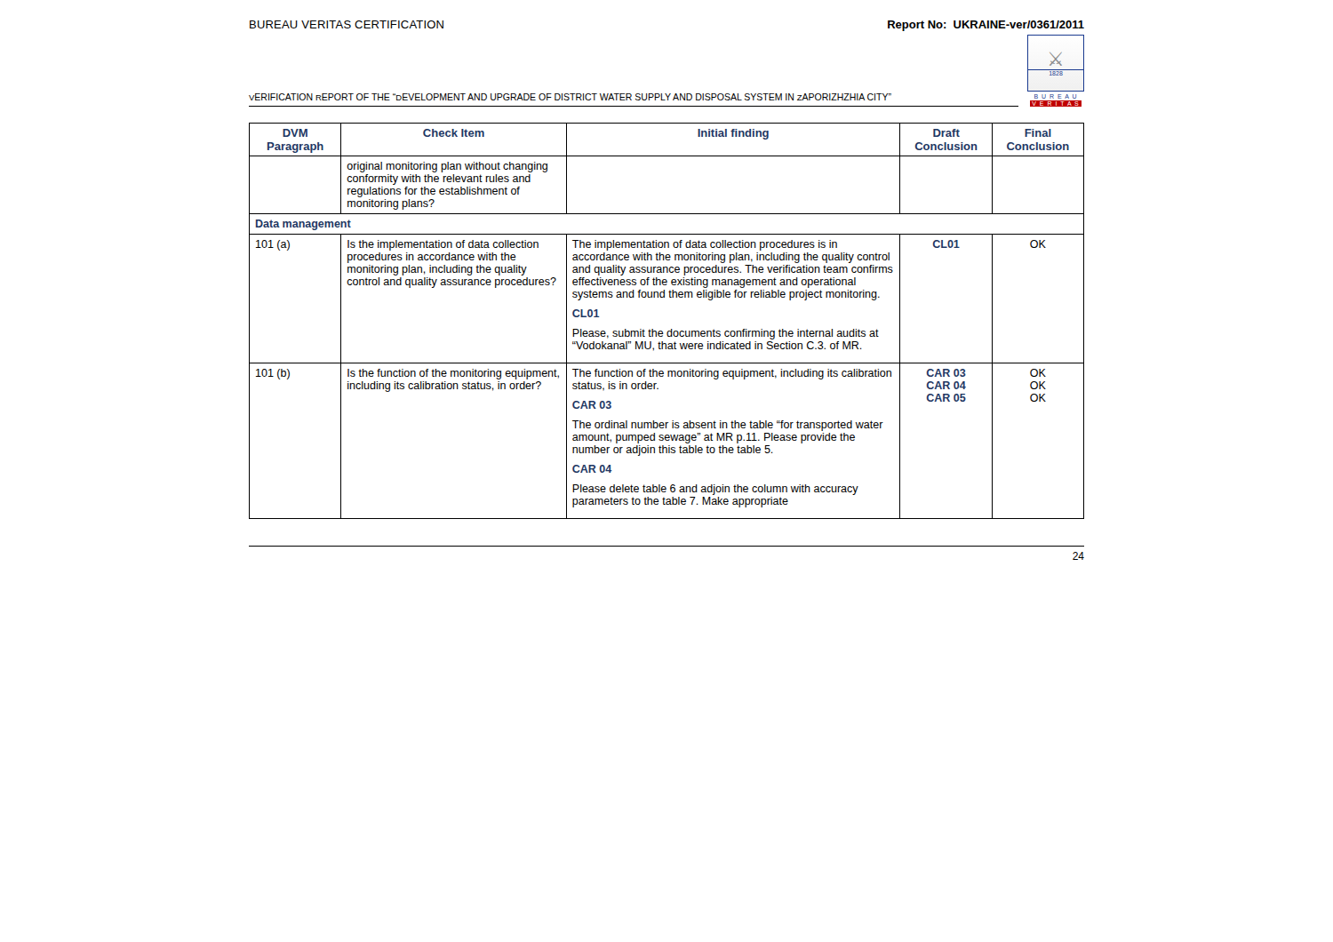BUREAU VERITAS CERTIFICATION
Report No: UKRAINE-ver/0361/2011
VERIFICATION REPORT OF THE “DEVELOPMENT AND UPGRADE OF DISTRICT WATER SUPPLY AND DISPOSAL SYSTEM IN ZAPORIZHZHIA CITY”
⚔
1828
B U R E A U V E R I T A S
| DVM Paragraph | Check Item | Initial finding | Draft Conclusion | Final Conclusion |
| --- | --- | --- | --- | --- |
| | original monitoring plan without changing conformity with the relevant rules and regulations for the establishment of monitoring plans? | | | |
| Data management |
| 101 (a) | Is the implementation of data collection procedures in accordance with the monitoring plan, including the quality control and quality assurance procedures? | The implementation of data collection procedures is in accordance with the monitoring plan, including the quality control and quality assurance procedures. The verification team confirms effectiveness of the existing management and operational systems and found them eligible for reliable project monitoring. CL01 Please, submit the documents confirming the internal audits at “Vodokanal” MU, that were indicated in Section C.3. of MR. | CL01 | OK |
| 101 (b) | Is the function of the monitoring equipment, including its calibration status, in order? | The function of the monitoring equipment, including its calibration status, is in order. CAR 03 The ordinal number is absent in the table “for transported water amount, pumped sewage” at MR p.11. Please provide the number or adjoin this table to the table 5. CAR 04 Please delete table 6 and adjoin the column with accuracy parameters to the table 7. Make appropriate | CAR 03 CAR 04 CAR 05 | OK OK OK |
24